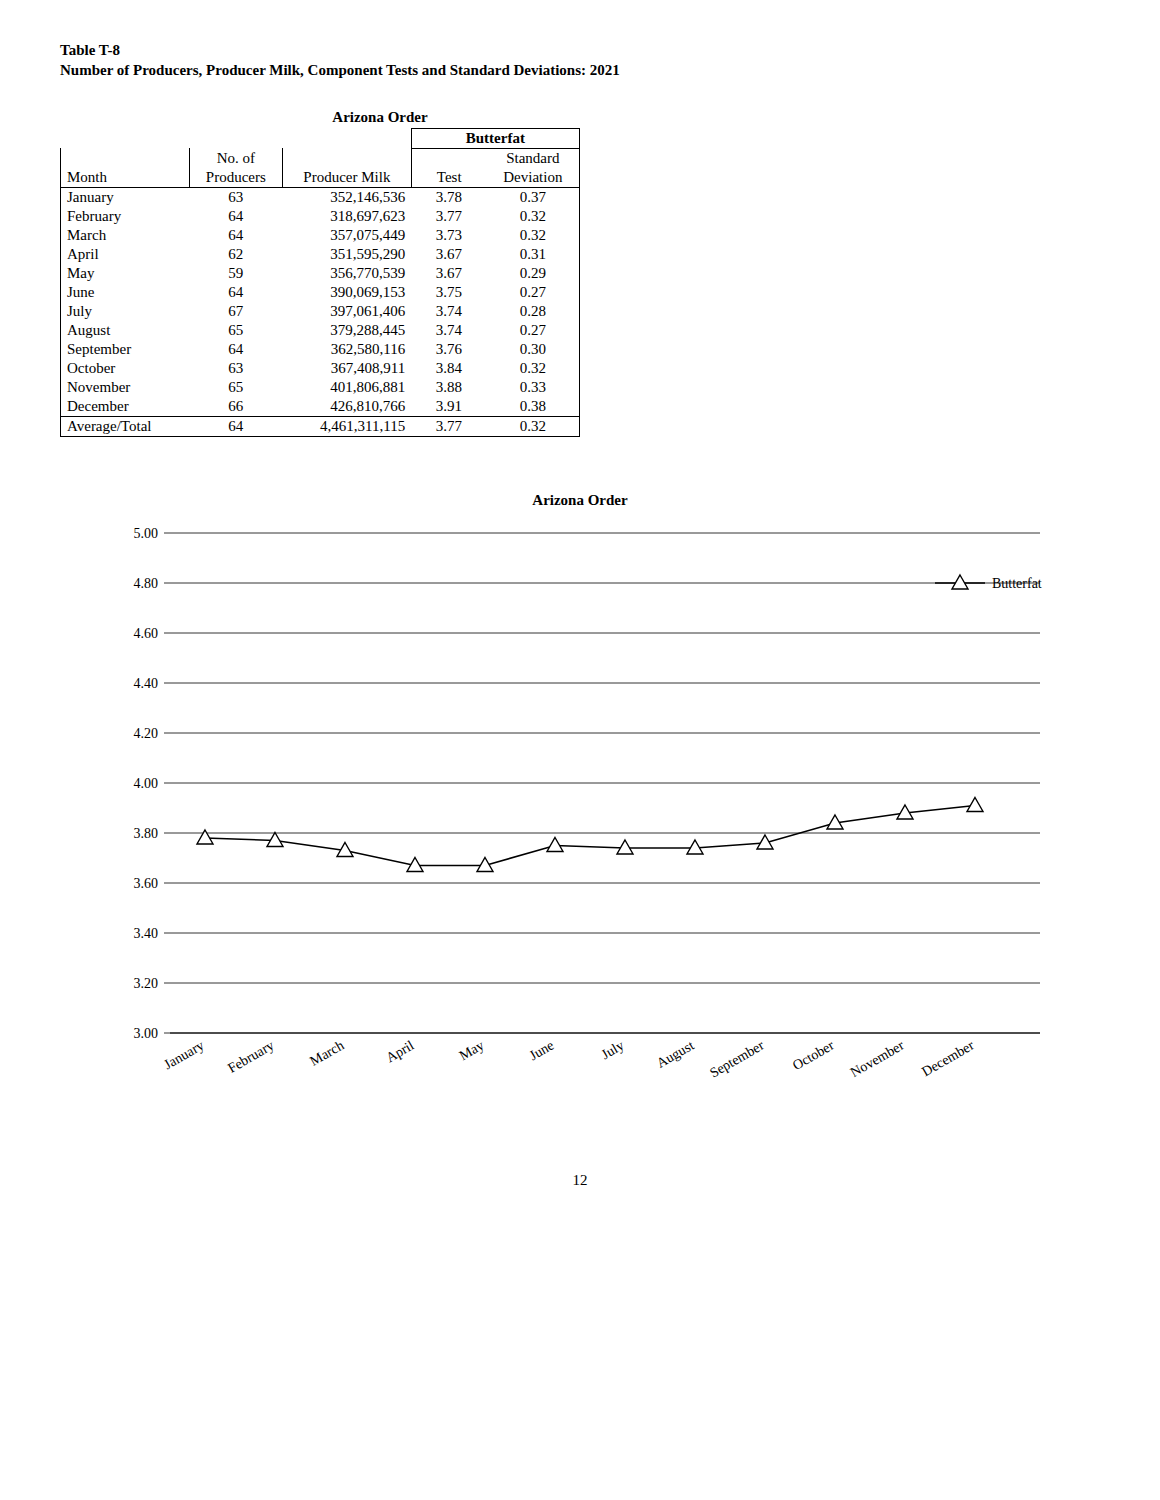Table T-8
Number of Producers, Producer Milk, Component Tests and Standard Deviations: 2021
Arizona Order
| | | | Butterfat |
| | No. of | | | Standard |
| Month | Producers | Producer Milk | Test | Deviation |
| January | 63 | 352,146,536 | 3.78 | 0.37 |
| February | 64 | 318,697,623 | 3.77 | 0.32 |
| March | 64 | 357,075,449 | 3.73 | 0.32 |
| April | 62 | 351,595,290 | 3.67 | 0.31 |
| May | 59 | 356,770,539 | 3.67 | 0.29 |
| June | 64 | 390,069,153 | 3.75 | 0.27 |
| July | 67 | 397,061,406 | 3.74 | 0.28 |
| August | 65 | 379,288,445 | 3.74 | 0.27 |
| September | 64 | 362,580,116 | 3.76 | 0.30 |
| October | 63 | 367,408,911 | 3.84 | 0.32 |
| November | 65 | 401,806,881 | 3.88 | 0.33 |
| December | 66 | 426,810,766 | 3.91 | 0.38 |
| Average/Total | 64 | 4,461,311,115 | 3.77 | 0.32 |
Arizona Order
5.00 4.80 4.60 4.40 4.20 4.00 3.80 3.60 3.40 3.20 3.00 Jan 3.78 -> 325 ; Feb 3.77 -> 327.5 ; Mar 3.73 -> 337.5 ; Apr 3.67 -> 352.5 ; May 3.67 -> 352.5 ; Jun 3.75 -> 332.5 ; Jul 3.74 -> 335 ; Aug 3.74 -> 335 ; Sep 3.76 -> 330 ; Oct 3.84 -> 310 ; Nov 3.88 -> 300 ; Dec 3.91 -> 292.5 Butterfat January February March April May June July August September October November December
12